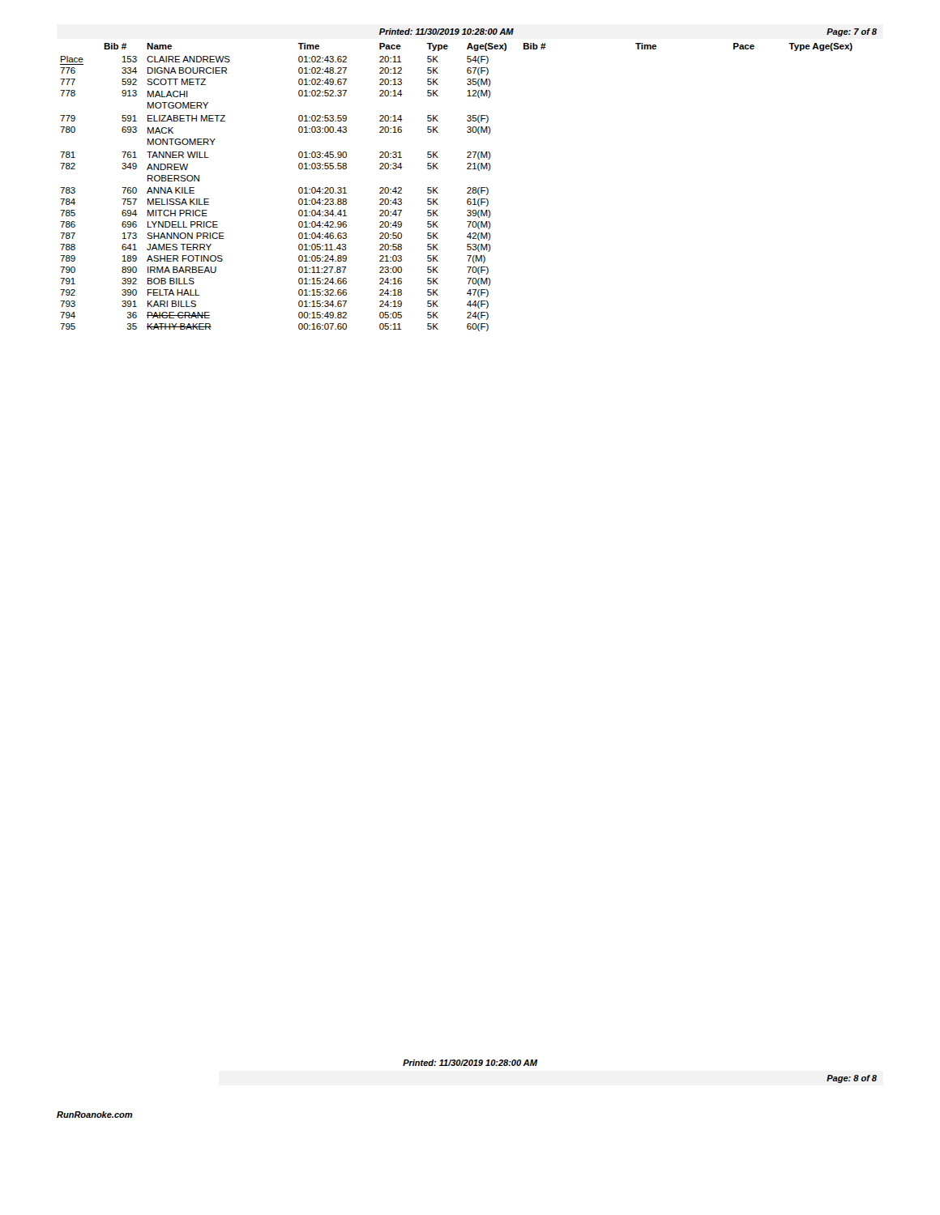Printed: 11/30/2019 10:28:00 AM Page: 7 of 8
| | Bib # | Name | Time | Pace | Type | Age(Sex) | Bib # | | Time | Pace | Type Age(Sex) |
| --- | --- | --- | --- | --- | --- | --- | --- | --- | --- | --- | --- |
| Place | 153 | CLAIRE ANDREWS | 01:02:43.62 | 20:11 | 5K | 54(F) | |
| 776 | 334 | DIGNA BOURCIER | 01:02:48.27 | 20:12 | 5K | 67(F) | |
| 777 | 592 | SCOTT METZ | 01:02:49.67 | 20:13 | 5K | 35(M) | |
| 778 | 913 | MALACHI MOTGOMERY | 01:02:52.37 | 20:14 | 5K | 12(M) | |
| 779 | 591 | ELIZABETH METZ | 01:02:53.59 | 20:14 | 5K | 35(F) | |
| 780 | 693 | MACK MONTGOMERY | 01:03:00.43 | 20:16 | 5K | 30(M) | |
| 781 | 761 | TANNER WILL | 01:03:45.90 | 20:31 | 5K | 27(M) | |
| 782 | 349 | ANDREW ROBERSON | 01:03:55.58 | 20:34 | 5K | 21(M) | |
| 783 | 760 | ANNA KILE | 01:04:20.31 | 20:42 | 5K | 28(F) | |
| 784 | 757 | MELISSA KILE | 01:04:23.88 | 20:43 | 5K | 61(F) | |
| 785 | 694 | MITCH PRICE | 01:04:34.41 | 20:47 | 5K | 39(M) | |
| 786 | 696 | LYNDELL PRICE | 01:04:42.96 | 20:49 | 5K | 70(M) | |
| 787 | 173 | SHANNON PRICE | 01:04:46.63 | 20:50 | 5K | 42(M) | |
| 788 | 641 | JAMES TERRY | 01:05:11.43 | 20:58 | 5K | 53(M) | |
| 789 | 189 | ASHER FOTINOS | 01:05:24.89 | 21:03 | 5K | 7(M) | |
| 790 | 890 | IRMA BARBEAU | 01:11:27.87 | 23:00 | 5K | 70(F) | |
| 791 | 392 | BOB BILLS | 01:15:24.66 | 24:16 | 5K | 70(M) | |
| 792 | 390 | FELTA HALL | 01:15:32.66 | 24:18 | 5K | 47(F) | |
| 793 | 391 | KARI BILLS | 01:15:34.67 | 24:19 | 5K | 44(F) | |
| 794 | 36 | PAIGE CRANE | 00:15:49.82 | 05:05 | 5K | 24(F) | |
| 795 | 35 | KATHY BAKER | 00:16:07.60 | 05:11 | 5K | 60(F) | |
Printed: 11/30/2019 10:28:00 AM
Page: 8 of 8
RunRoanoke.com